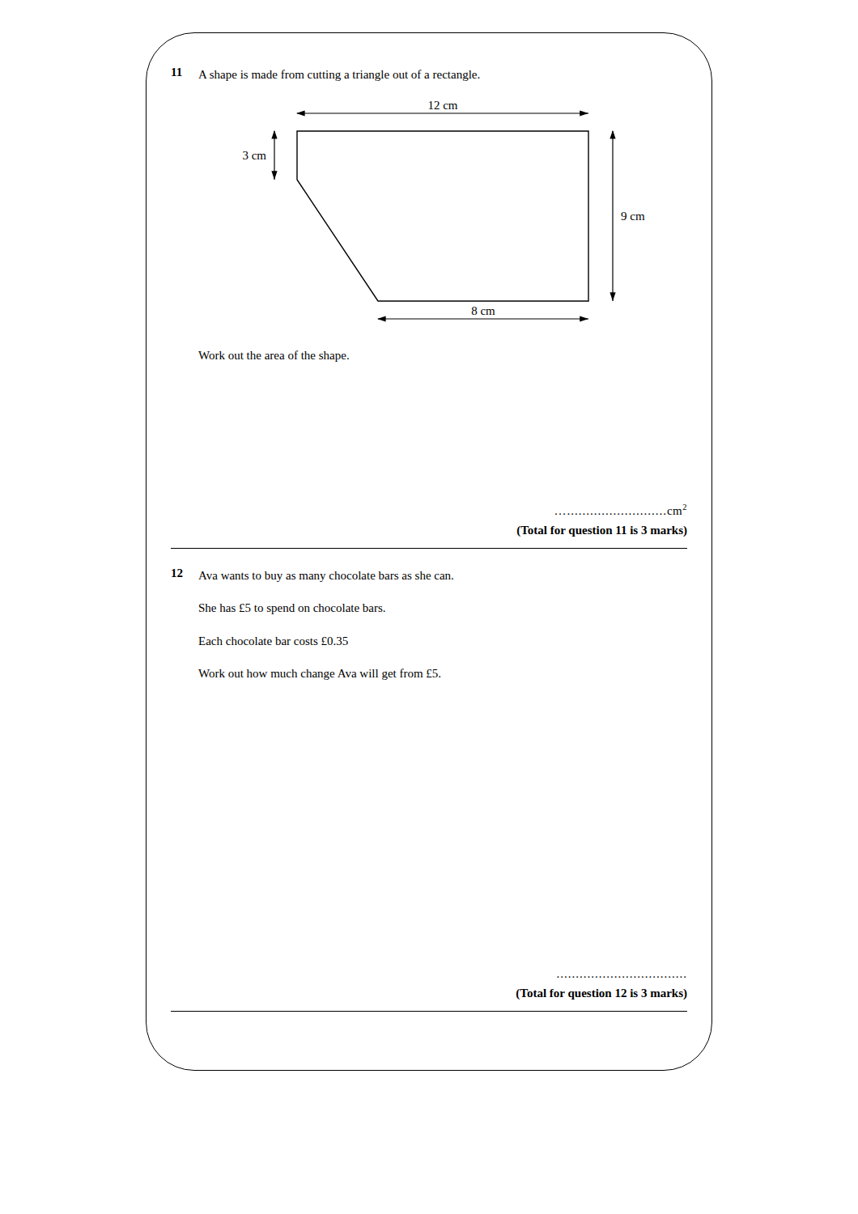11
A shape is made from cutting a triangle out of a rectangle.
12 cm 3 cm 9 cm 8 cm
Work out the area of the shape.
….......................... cm2
(Total for question 11 is 3 marks)
12
Ava wants to buy as many chocolate bars as she can.
She has £5 to spend on chocolate bars.
Each chocolate bar costs £0.35
Work out how much change Ava will get from £5.
..................................
(Total for question 12 is 3 marks)